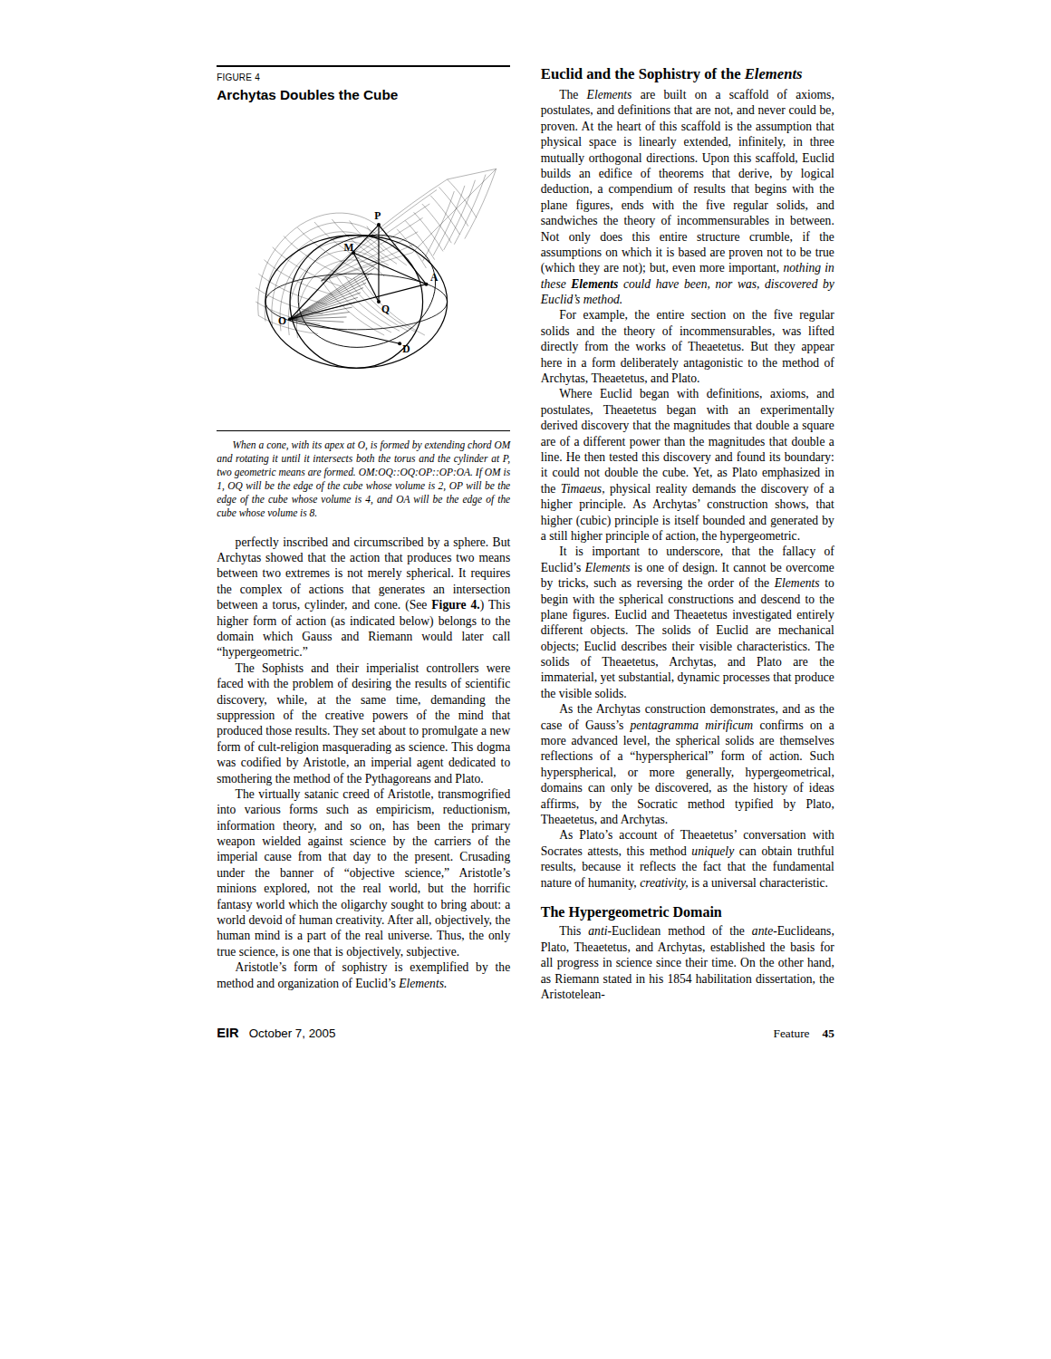FIGURE 4
Archytas Doubles the Cube
O P M Q A D
When a cone, with its apex at O, is formed by extending chord OM and rotating it until it intersects both the torus and the cylinder at P, two geometric means are formed. OM:OQ::OQ:OP::OP:OA. If OM is 1, OQ will be the edge of the cube whose volume is 2, OP will be the edge of the cube whose volume is 4, and OA will be the edge of the cube whose volume is 8.
perfectly inscribed and circumscribed by a sphere. But Archytas showed that the action that produces two means between two extremes is not merely spherical. It requires the complex of actions that generates an intersection between a torus, cylinder, and cone. (See Figure 4.) This higher form of action (as indicated below) belongs to the domain which Gauss and Riemann would later call “hypergeometric.”
The Sophists and their imperialist controllers were faced with the problem of desiring the results of scientific discovery, while, at the same time, demanding the suppression of the creative powers of the mind that produced those results. They set about to promulgate a new form of cult-religion masquerading as science. This dogma was codified by Aristotle, an imperial agent dedicated to smothering the method of the Pythagoreans and Plato.
The virtually satanic creed of Aristotle, transmogrified into various forms such as empiricism, reductionism, information theory, and so on, has been the primary weapon wielded against science by the carriers of the imperial cause from that day to the present. Crusading under the banner of “objective science,” Aristotle’s minions explored, not the real world, but the horrific fantasy world which the oligarchy sought to bring about: a world devoid of human creativity. After all, objectively, the human mind is a part of the real universe. Thus, the only true science, is one that is objectively, subjective.
Aristotle’s form of sophistry is exemplified by the method and organization of Euclid’s Elements.
Euclid and the Sophistry of the Elements
The Elements are built on a scaffold of axioms, postulates, and definitions that are not, and never could be, proven. At the heart of this scaffold is the assumption that physical space is linearly extended, infinitely, in three mutually orthogonal directions. Upon this scaffold, Euclid builds an edifice of theorems that derive, by logical deduction, a compendium of results that begins with the plane figures, ends with the five regular solids, and sandwiches the theory of incommensurables in between. Not only does this entire structure crumble, if the assumptions on which it is based are proven not to be true (which they are not); but, even more important, nothing in these Elements could have been, nor was, discovered by Euclid’s method.
For example, the entire section on the five regular solids and the theory of incommensurables, was lifted directly from the works of Theaetetus. But they appear here in a form deliberately antagonistic to the method of Archytas, Theaetetus, and Plato.
Where Euclid began with definitions, axioms, and postulates, Theaetetus began with an experimentally derived discovery that the magnitudes that double a square are of a different power than the magnitudes that double a line. He then tested this discovery and found its boundary: it could not double the cube. Yet, as Plato emphasized in the Timaeus, physical reality demands the discovery of a higher principle. As Archytas’ construction shows, that higher (cubic) principle is itself bounded and generated by a still higher principle of action, the hypergeometric.
It is important to underscore, that the fallacy of Euclid’s Elements is one of design. It cannot be overcome by tricks, such as reversing the order of the Elements to begin with the spherical constructions and descend to the plane figures. Euclid and Theaetetus investigated entirely different objects. The solids of Euclid are mechanical objects; Euclid describes their visible characteristics. The solids of Theaetetus, Archytas, and Plato are the immaterial, yet substantial, dynamic processes that produce the visible solids.
As the Archytas construction demonstrates, and as the case of Gauss’s pentagramma mirificum confirms on a more advanced level, the spherical solids are themselves reflections of a “hyperspherical” form of action. Such hyperspherical, or more generally, hypergeometrical, domains can only be discovered, as the history of ideas affirms, by the Socratic method typified by Plato, Theaetetus, and Archytas.
As Plato’s account of Theaetetus’ conversation with Socrates attests, this method uniquely can obtain truthful results, because it reflects the fact that the fundamental nature of humanity, creativity, is a universal characteristic.
The Hypergeometric Domain
This anti-Euclidean method of the ante-Eucli­deans, Plato, Theaetetus, and Archytas, established the basis for all progress in science since their time. On the other hand, as Riemann stated in his 1854 habilitation dissertation, the Aristotelean-
EIR October 7, 2005
Feature45